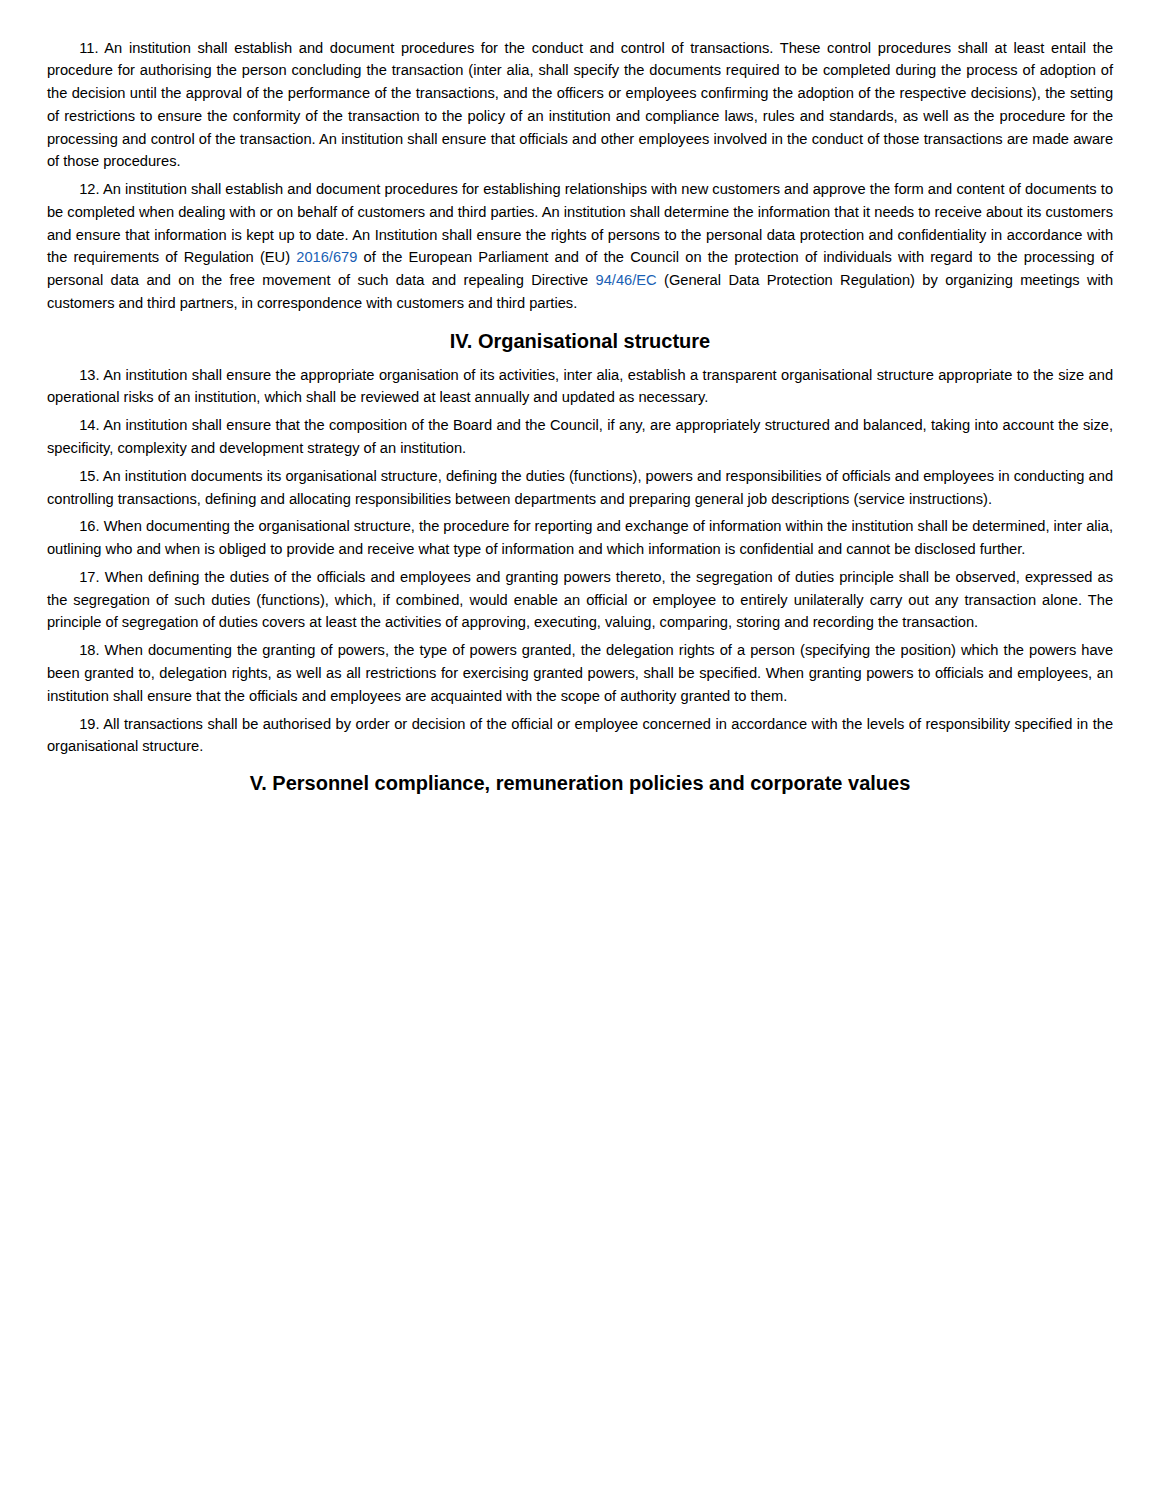11. An institution shall establish and document procedures for the conduct and control of transactions. These control procedures shall at least entail the procedure for authorising the person concluding the transaction (inter alia, shall specify the documents required to be completed during the process of adoption of the decision until the approval of the performance of the transactions, and the officers or employees confirming the adoption of the respective decisions), the setting of restrictions to ensure the conformity of the transaction to the policy of an institution and compliance laws, rules and standards, as well as the procedure for the processing and control of the transaction. An institution shall ensure that officials and other employees involved in the conduct of those transactions are made aware of those procedures.
12. An institution shall establish and document procedures for establishing relationships with new customers and approve the form and content of documents to be completed when dealing with or on behalf of customers and third parties. An institution shall determine the information that it needs to receive about its customers and ensure that information is kept up to date. An Institution shall ensure the rights of persons to the personal data protection and confidentiality in accordance with the requirements of Regulation (EU) 2016/679 of the European Parliament and of the Council on the protection of individuals with regard to the processing of personal data and on the free movement of such data and repealing Directive 94/46/EC (General Data Protection Regulation) by organizing meetings with customers and third partners, in correspondence with customers and third parties.
IV. Organisational structure
13. An institution shall ensure the appropriate organisation of its activities, inter alia, establish a transparent organisational structure appropriate to the size and operational risks of an institution, which shall be reviewed at least annually and updated as necessary.
14. An institution shall ensure that the composition of the Board and the Council, if any, are appropriately structured and balanced, taking into account the size, specificity, complexity and development strategy of an institution.
15. An institution documents its organisational structure, defining the duties (functions), powers and responsibilities of officials and employees in conducting and controlling transactions, defining and allocating responsibilities between departments and preparing general job descriptions (service instructions).
16. When documenting the organisational structure, the procedure for reporting and exchange of information within the institution shall be determined, inter alia, outlining who and when is obliged to provide and receive what type of information and which information is confidential and cannot be disclosed further.
17. When defining the duties of the officials and employees and granting powers thereto, the segregation of duties principle shall be observed, expressed as the segregation of such duties (functions), which, if combined, would enable an official or employee to entirely unilaterally carry out any transaction alone. The principle of segregation of duties covers at least the activities of approving, executing, valuing, comparing, storing and recording the transaction.
18. When documenting the granting of powers, the type of powers granted, the delegation rights of a person (specifying the position) which the powers have been granted to, delegation rights, as well as all restrictions for exercising granted powers, shall be specified. When granting powers to officials and employees, an institution shall ensure that the officials and employees are acquainted with the scope of authority granted to them.
19. All transactions shall be authorised by order or decision of the official or employee concerned in accordance with the levels of responsibility specified in the organisational structure.
V. Personnel compliance, remuneration policies and corporate values